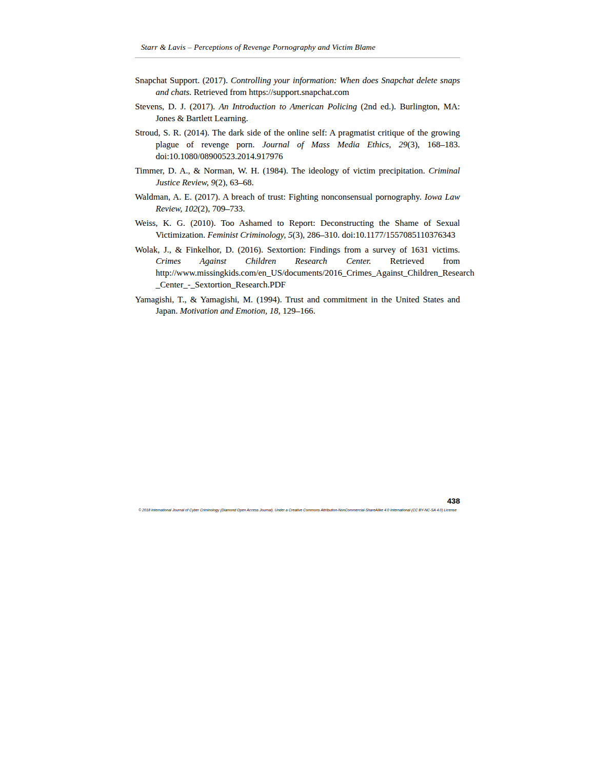Starr & Lavis – Perceptions of Revenge Pornography and Victim Blame
Snapchat Support. (2017). Controlling your information: When does Snapchat delete snaps and chats. Retrieved from https://support.snapchat.com
Stevens, D. J. (2017). An Introduction to American Policing (2nd ed.). Burlington, MA: Jones & Bartlett Learning.
Stroud, S. R. (2014). The dark side of the online self: A pragmatist critique of the growing plague of revenge porn. Journal of Mass Media Ethics, 29(3), 168–183. doi:10.1080/08900523.2014.917976
Timmer, D. A., & Norman, W. H. (1984). The ideology of victim precipitation. Criminal Justice Review, 9(2), 63–68.
Waldman, A. E. (2017). A breach of trust: Fighting nonconsensual pornography. Iowa Law Review, 102(2), 709–733.
Weiss, K. G. (2010). Too Ashamed to Report: Deconstructing the Shame of Sexual Victimization. Feminist Criminology, 5(3), 286–310. doi:10.1177/1557085110376343
Wolak, J., & Finkelhor, D. (2016). Sextortion: Findings from a survey of 1631 victims. Crimes Against Children Research Center. Retrieved from http://www.missingkids.com/en_US/documents/2016_Crimes_Against_Children_Research _Center_-_Sextortion_Research.PDF
Yamagishi, T., & Yamagishi, M. (1994). Trust and commitment in the United States and Japan. Motivation and Emotion, 18, 129–166.
438
© 2018 International Journal of Cyber Criminology (Diamond Open Access Journal). Under a Creative Commons Attribution-NonCommercial-ShareAlike 4.0 International (CC BY-NC-SA 4.0) License